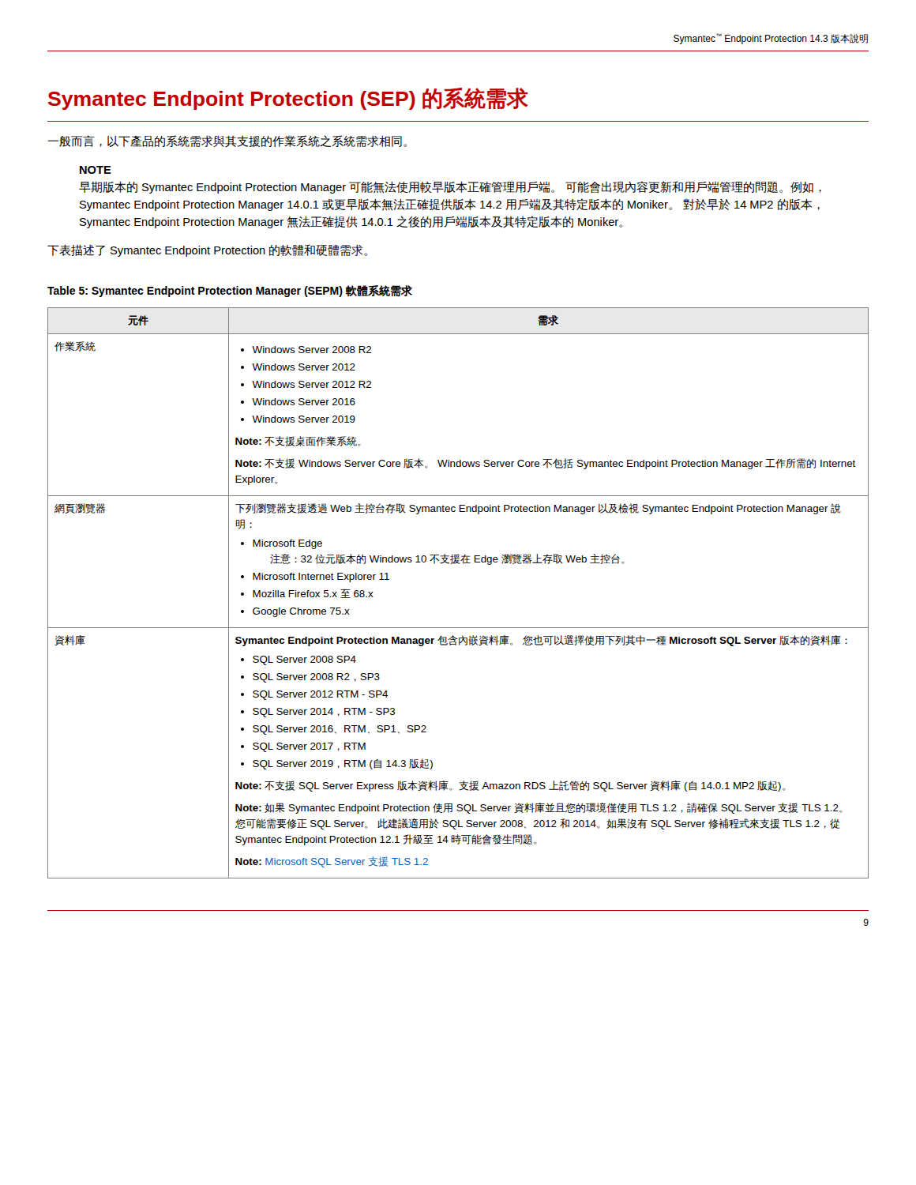Symantec™ Endpoint Protection 14.3 版本說明
Symantec Endpoint Protection (SEP) 的系統需求
一般而言，以下產品的系統需求與其支援的作業系統之系統需求相同。
NOTE
早期版本的 Symantec Endpoint Protection Manager 可能無法使用較早版本正確管理用戶端。 可能會出現內容更新和用戶端管理的問題。例如，Symantec Endpoint Protection Manager 14.0.1 或更早版本無法正確提供版本 14.2 用戶端及其特定版本的 Moniker。 對於早於 14 MP2 的版本，Symantec Endpoint Protection Manager 無法正確提供 14.0.1 之後的用戶端版本及其特定版本的 Moniker。
下表描述了 Symantec Endpoint Protection 的軟體和硬體需求。
Table 5: Symantec Endpoint Protection Manager (SEPM) 軟體系統需求
| 元件 | 需求 |
| --- | --- |
| 作業系統 | Windows Server 2008 R2 Windows Server 2012 Windows Server 2012 R2 Windows Server 2016 Windows Server 2019 Note: 不支援桌面作業系統。 Note: 不支援 Windows Server Core 版本。 Windows Server Core 不包括 Symantec Endpoint Protection Manager 工作所需的 Internet Explorer。 |
| 網頁瀏覽器 | 下列瀏覽器支援透過 Web 主控台存取 Symantec Endpoint Protection Manager 以及檢視 Symantec Endpoint Protection Manager 說明： Microsoft Edge 注意：32 位元版本的 Windows 10 不支援在 Edge 瀏覽器上存取 Web 主控台。 Microsoft Internet Explorer 11 Mozilla Firefox 5.x 至 68.x Google Chrome 75.x |
| 資料庫 | Symantec Endpoint Protection Manager 包含內嵌資料庫。 您也可以選擇使用下列其中一種 Microsoft SQL Server 版本的資料庫： SQL Server 2008 SP4 SQL Server 2008 R2，SP3 SQL Server 2012 RTM - SP4 SQL Server 2014，RTM - SP3 SQL Server 2016、RTM、SP1、SP2 SQL Server 2017，RTM SQL Server 2019，RTM (自 14.3 版起) Note: 不支援 SQL Server Express 版本資料庫。支援 Amazon RDS 上託管的 SQL Server 資料庫 (自 14.0.1 MP2 版起)。 Note: 如果 Symantec Endpoint Protection 使用 SQL Server 資料庫並且您的環境僅使用 TLS 1.2，請確保 SQL Server 支援 TLS 1.2。 您可能需要修正 SQL Server。 此建議適用於 SQL Server 2008、2012 和 2014。如果沒有 SQL Server 修補程式來支援 TLS 1.2，從 Symantec Endpoint Protection 12.1 升級至 14 時可能會發生問題。 Note: Microsoft SQL Server 支援 TLS 1.2 |
9